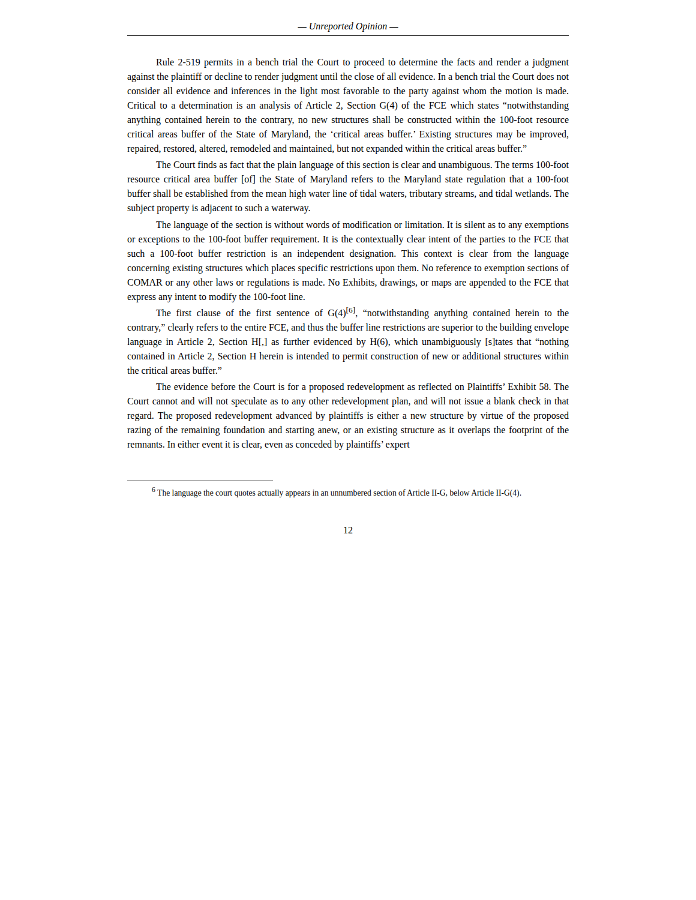— Unreported Opinion —
Rule 2-519 permits in a bench trial the Court to proceed to determine the facts and render a judgment against the plaintiff or decline to render judgment until the close of all evidence. In a bench trial the Court does not consider all evidence and inferences in the light most favorable to the party against whom the motion is made. Critical to a determination is an analysis of Article 2, Section G(4) of the FCE which states “notwithstanding anything contained herein to the contrary, no new structures shall be constructed within the 100-foot resource critical areas buffer of the State of Maryland, the ‘critical areas buffer.’ Existing structures may be improved, repaired, restored, altered, remodeled and maintained, but not expanded within the critical areas buffer.”
The Court finds as fact that the plain language of this section is clear and unambiguous. The terms 100-foot resource critical area buffer [of] the State of Maryland refers to the Maryland state regulation that a 100-foot buffer shall be established from the mean high water line of tidal waters, tributary streams, and tidal wetlands. The subject property is adjacent to such a waterway.
The language of the section is without words of modification or limitation. It is silent as to any exemptions or exceptions to the 100-foot buffer requirement. It is the contextually clear intent of the parties to the FCE that such a 100-foot buffer restriction is an independent designation. This context is clear from the language concerning existing structures which places specific restrictions upon them. No reference to exemption sections of COMAR or any other laws or regulations is made. No Exhibits, drawings, or maps are appended to the FCE that express any intent to modify the 100-foot line.
The first clause of the first sentence of G(4)[6], “notwithstanding anything contained herein to the contrary,” clearly refers to the entire FCE, and thus the buffer line restrictions are superior to the building envelope language in Article 2, Section H[,] as further evidenced by H(6), which unambiguously [s]tates that “nothing contained in Article 2, Section H herein is intended to permit construction of new or additional structures within the critical areas buffer.”
The evidence before the Court is for a proposed redevelopment as reflected on Plaintiffs’ Exhibit 58. The Court cannot and will not speculate as to any other redevelopment plan, and will not issue a blank check in that regard. The proposed redevelopment advanced by plaintiffs is either a new structure by virtue of the proposed razing of the remaining foundation and starting anew, or an existing structure as it overlaps the footprint of the remnants. In either event it is clear, even as conceded by plaintiffs’ expert
6 The language the court quotes actually appears in an unnumbered section of Article II-G, below Article II-G(4).
12